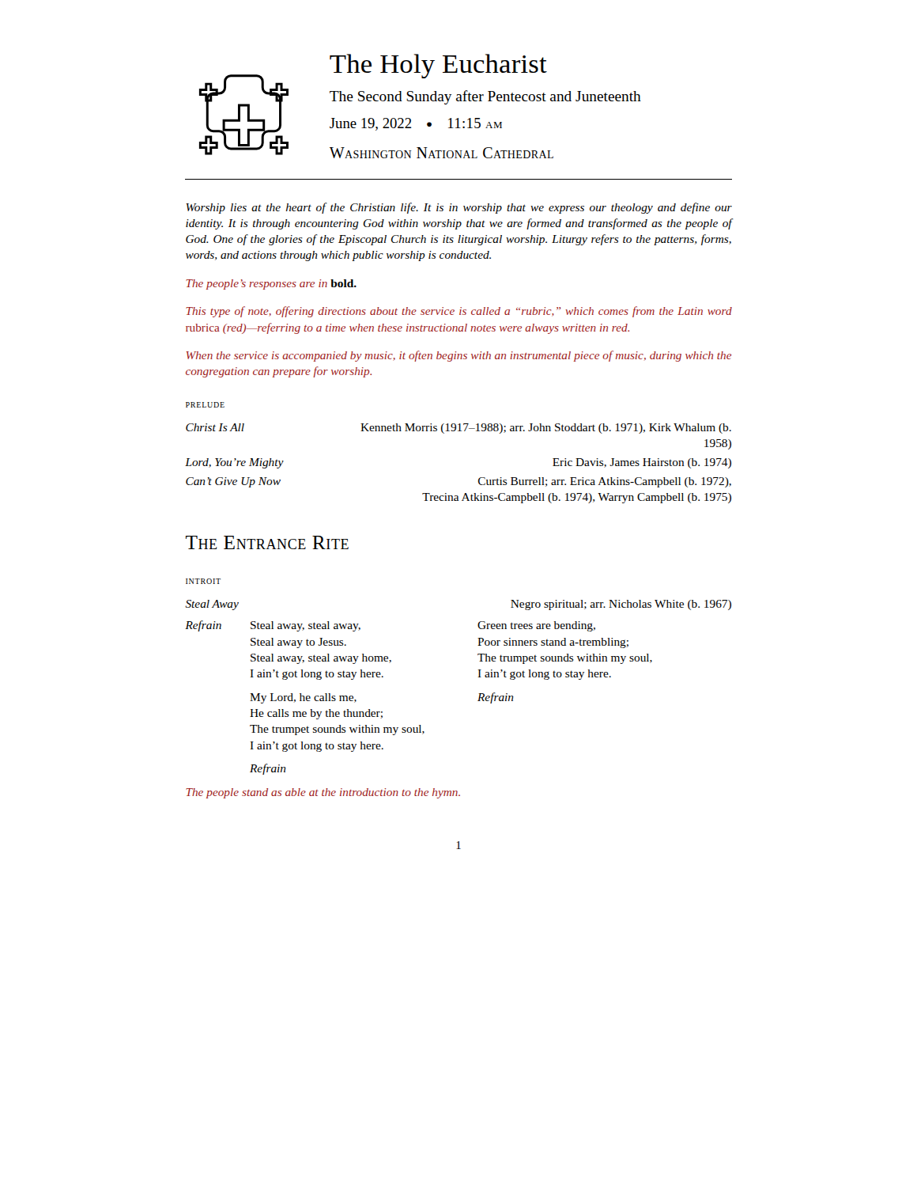The Holy Eucharist
The Second Sunday after Pentecost and Juneteenth
June 19, 2022 ● 11:15 am
Washington National Cathedral
Worship lies at the heart of the Christian life. It is in worship that we express our theology and define our identity. It is through encountering God within worship that we are formed and transformed as the people of God. One of the glories of the Episcopal Church is its liturgical worship. Liturgy refers to the patterns, forms, words, and actions through which public worship is conducted.
The people’s responses are in bold.
This type of note, offering directions about the service is called a “rubric,” which comes from the Latin word rubrica (red)—referring to a time when these instructional notes were always written in red.
When the service is accompanied by music, it often begins with an instrumental piece of music, during which the congregation can prepare for worship.
prelude
| Christ Is All | Kenneth Morris (1917–1988); arr. John Stoddart (b. 1971), Kirk Whalum (b. 1958) |
| Lord, You’re Mighty | Eric Davis, James Hairston (b. 1974) |
| Can’t Give Up Now | Curtis Burrell; arr. Erica Atkins-Campbell (b. 1972), Trecina Atkins-Campbell (b. 1974), Warryn Campbell (b. 1975) |
The Entrance Rite
introit
| Steal Away | Negro spiritual; arr. Nicholas White (b. 1967) |
| Refrain | Steal away, steal away, Steal away to Jesus. Steal away, steal away home, I ain’t got long to stay here. | Green trees are bending, Poor sinners stand a-trembling; The trumpet sounds within my soul, I ain’t got long to stay here. |
| | My Lord, he calls me, He calls me by the thunder; The trumpet sounds within my soul, I ain’t got long to stay here. | Refrain |
| | Refrain | |
The people stand as able at the introduction to the hymn.
1